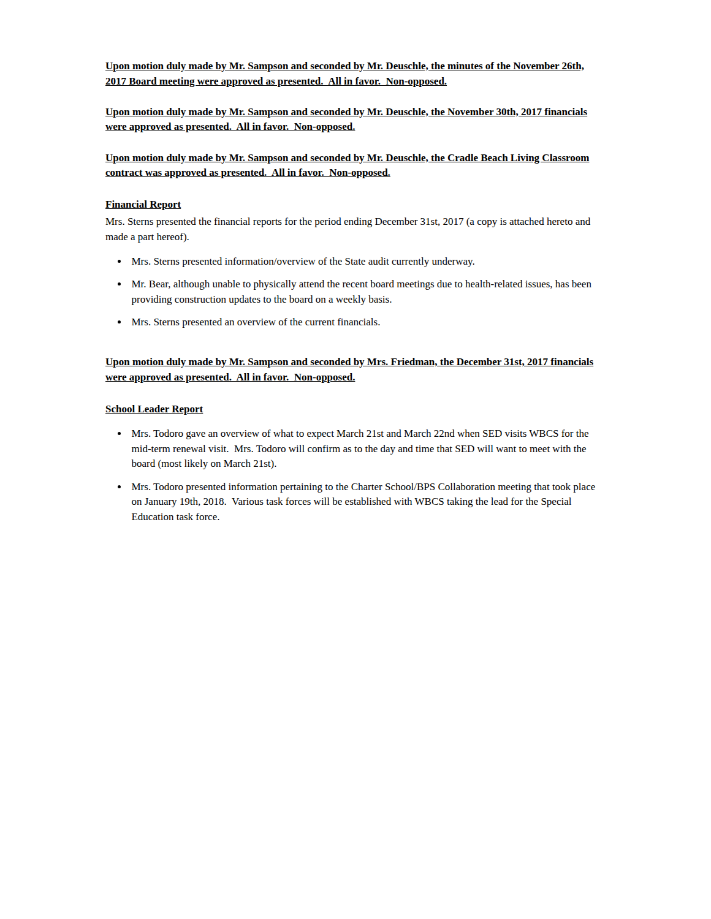Upon motion duly made by Mr. Sampson and seconded by Mr. Deuschle, the minutes of the November 26th, 2017 Board meeting were approved as presented. All in favor. Non-opposed.
Upon motion duly made by Mr. Sampson and seconded by Mr. Deuschle, the November 30th, 2017 financials were approved as presented. All in favor. Non-opposed.
Upon motion duly made by Mr. Sampson and seconded by Mr. Deuschle, the Cradle Beach Living Classroom contract was approved as presented. All in favor. Non-opposed.
Financial Report
Mrs. Sterns presented the financial reports for the period ending December 31st, 2017 (a copy is attached hereto and made a part hereof).
Mrs. Sterns presented information/overview of the State audit currently underway.
Mr. Bear, although unable to physically attend the recent board meetings due to health-related issues, has been providing construction updates to the board on a weekly basis.
Mrs. Sterns presented an overview of the current financials.
Upon motion duly made by Mr. Sampson and seconded by Mrs. Friedman, the December 31st, 2017 financials were approved as presented. All in favor. Non-opposed.
School Leader Report
Mrs. Todoro gave an overview of what to expect March 21st and March 22nd when SED visits WBCS for the mid-term renewal visit. Mrs. Todoro will confirm as to the day and time that SED will want to meet with the board (most likely on March 21st).
Mrs. Todoro presented information pertaining to the Charter School/BPS Collaboration meeting that took place on January 19th, 2018. Various task forces will be established with WBCS taking the lead for the Special Education task force.